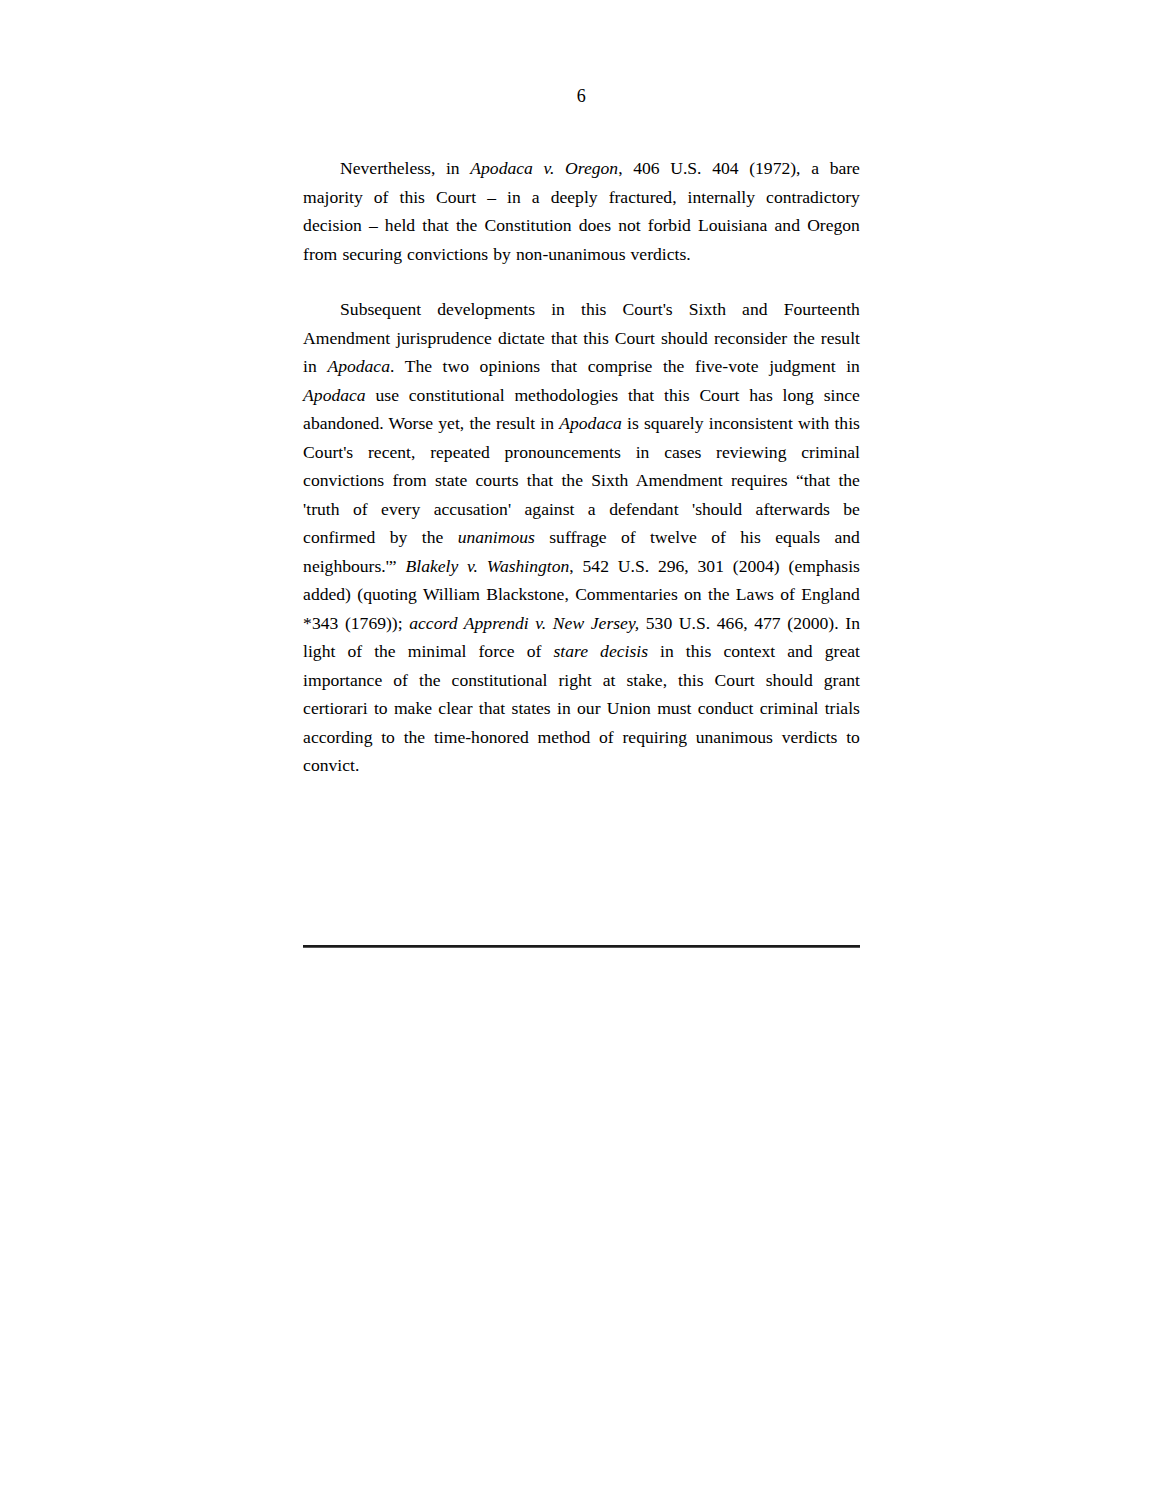6
Nevertheless, in Apodaca v. Oregon, 406 U.S. 404 (1972), a bare majority of this Court – in a deeply fractured, internally contradictory decision – held that the Constitution does not forbid Louisiana and Oregon from securing convictions by non-unanimous verdicts.
Subsequent developments in this Court's Sixth and Fourteenth Amendment jurisprudence dictate that this Court should reconsider the result in Apodaca. The two opinions that comprise the five-vote judgment in Apodaca use constitutional methodologies that this Court has long since abandoned. Worse yet, the result in Apodaca is squarely inconsistent with this Court's recent, repeated pronouncements in cases reviewing criminal convictions from state courts that the Sixth Amendment requires “that the 'truth of every accusation' against a defendant 'should afterwards be confirmed by the unanimous suffrage of twelve of his equals and neighbours.'” Blakely v. Washington, 542 U.S. 296, 301 (2004) (emphasis added) (quoting William Blackstone, Commentaries on the Laws of England *343 (1769)); accord Apprendi v. New Jersey, 530 U.S. 466, 477 (2000). In light of the minimal force of stare decisis in this context and great importance of the constitutional right at stake, this Court should grant certiorari to make clear that states in our Union must conduct criminal trials according to the time-honored method of requiring unanimous verdicts to convict.